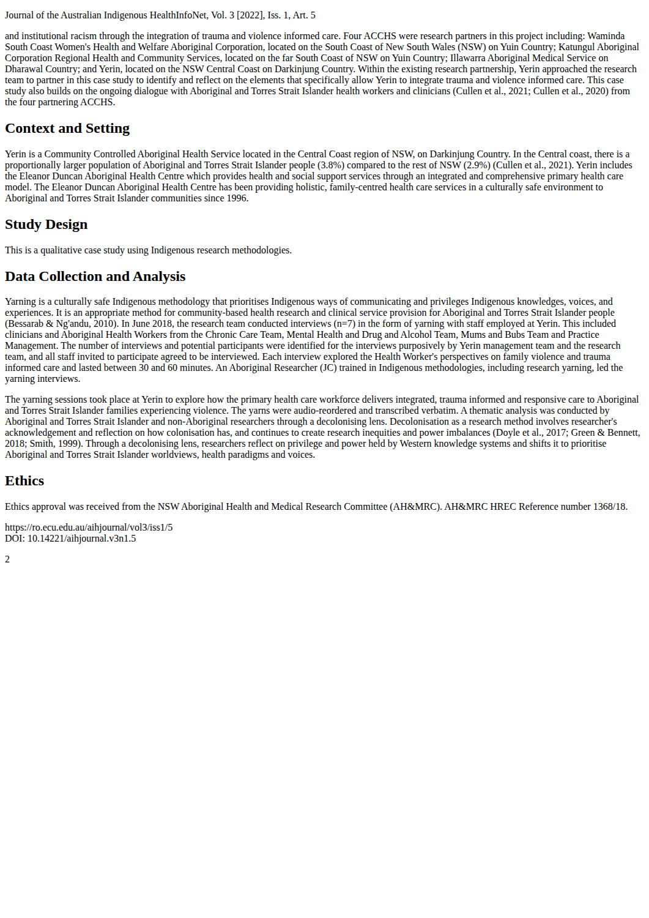Journal of the Australian Indigenous HealthInfoNet, Vol. 3 [2022], Iss. 1, Art. 5
and institutional racism through the integration of trauma and violence informed care. Four ACCHS were research partners in this project including: Waminda South Coast Women's Health and Welfare Aboriginal Corporation, located on the South Coast of New South Wales (NSW) on Yuin Country; Katungul Aboriginal Corporation Regional Health and Community Services, located on the far South Coast of NSW on Yuin Country; Illawarra Aboriginal Medical Service on Dharawal Country; and Yerin, located on the NSW Central Coast on Darkinjung Country. Within the existing research partnership, Yerin approached the research team to partner in this case study to identify and reflect on the elements that specifically allow Yerin to integrate trauma and violence informed care. This case study also builds on the ongoing dialogue with Aboriginal and Torres Strait Islander health workers and clinicians (Cullen et al., 2021; Cullen et al., 2020) from the four partnering ACCHS.
Context and Setting
Yerin is a Community Controlled Aboriginal Health Service located in the Central Coast region of NSW, on Darkinjung Country. In the Central coast, there is a proportionally larger population of Aboriginal and Torres Strait Islander people (3.8%) compared to the rest of NSW (2.9%) (Cullen et al., 2021). Yerin includes the Eleanor Duncan Aboriginal Health Centre which provides health and social support services through an integrated and comprehensive primary health care model. The Eleanor Duncan Aboriginal Health Centre has been providing holistic, family-centred health care services in a culturally safe environment to Aboriginal and Torres Strait Islander communities since 1996.
Study Design
This is a qualitative case study using Indigenous research methodologies.
Data Collection and Analysis
Yarning is a culturally safe Indigenous methodology that prioritises Indigenous ways of communicating and privileges Indigenous knowledges, voices, and experiences. It is an appropriate method for community-based health research and clinical service provision for Aboriginal and Torres Strait Islander people (Bessarab & Ng'andu, 2010). In June 2018, the research team conducted interviews (n=7) in the form of yarning with staff employed at Yerin. This included clinicians and Aboriginal Health Workers from the Chronic Care Team, Mental Health and Drug and Alcohol Team, Mums and Bubs Team and Practice Management. The number of interviews and potential participants were identified for the interviews purposively by Yerin management team and the research team, and all staff invited to participate agreed to be interviewed. Each interview explored the Health Worker's perspectives on family violence and trauma informed care and lasted between 30 and 60 minutes. An Aboriginal Researcher (JC) trained in Indigenous methodologies, including research yarning, led the yarning interviews.
The yarning sessions took place at Yerin to explore how the primary health care workforce delivers integrated, trauma informed and responsive care to Aboriginal and Torres Strait Islander families experiencing violence. The yarns were audio-reordered and transcribed verbatim. A thematic analysis was conducted by Aboriginal and Torres Strait Islander and non-Aboriginal researchers through a decolonising lens. Decolonisation as a research method involves researcher's acknowledgement and reflection on how colonisation has, and continues to create research inequities and power imbalances (Doyle et al., 2017; Green & Bennett, 2018; Smith, 1999). Through a decolonising lens, researchers reflect on privilege and power held by Western knowledge systems and shifts it to prioritise Aboriginal and Torres Strait Islander worldviews, health paradigms and voices.
Ethics
Ethics approval was received from the NSW Aboriginal Health and Medical Research Committee (AH&MRC). AH&MRC HREC Reference number 1368/18.
https://ro.ecu.edu.au/aihjournal/vol3/iss1/5
DOI: 10.14221/aihjournal.v3n1.5
2